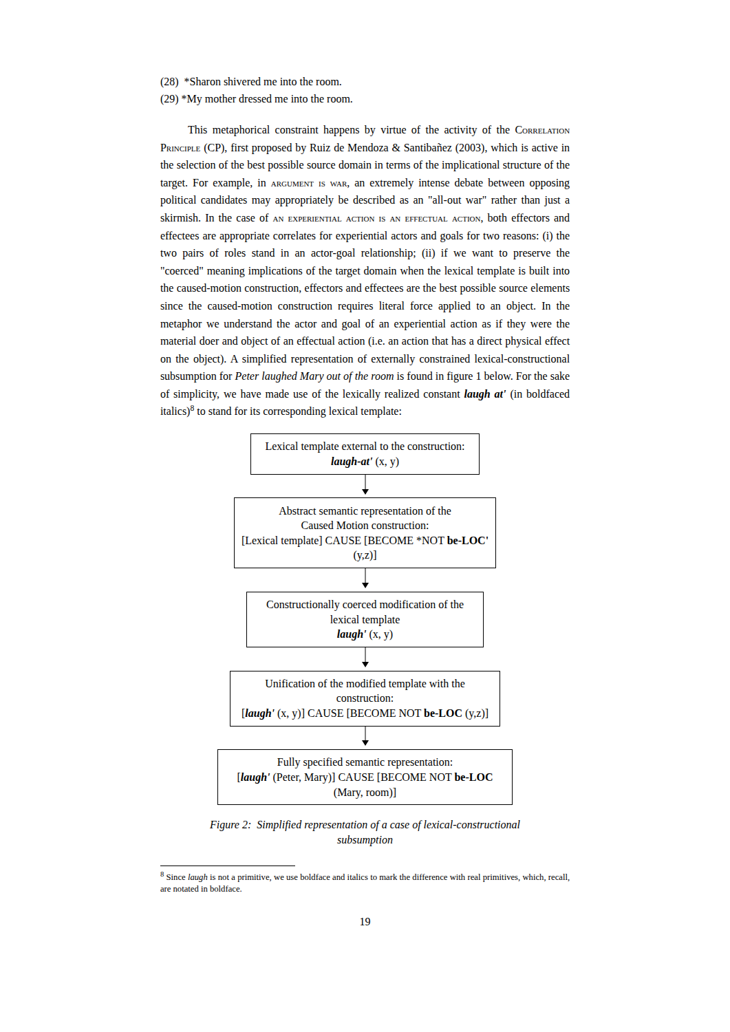(28) *Sharon shivered me into the room.
(29) *My mother dressed me into the room.
This metaphorical constraint happens by virtue of the activity of the Correlation Principle (CP), first proposed by Ruiz de Mendoza & Santibañez (2003), which is active in the selection of the best possible source domain in terms of the implicational structure of the target. For example, in argument is war, an extremely intense debate between opposing political candidates may appropriately be described as an "all-out war" rather than just a skirmish. In the case of an experiential action is an effectual action, both effectors and effectees are appropriate correlates for experiential actors and goals for two reasons: (i) the two pairs of roles stand in an actor-goal relationship; (ii) if we want to preserve the "coerced" meaning implications of the target domain when the lexical template is built into the caused-motion construction, effectors and effectees are the best possible source elements since the caused-motion construction requires literal force applied to an object. In the metaphor we understand the actor and goal of an experiential action as if they were the material doer and object of an effectual action (i.e. an action that has a direct physical effect on the object). A simplified representation of externally constrained lexical-constructional subsumption for Peter laughed Mary out of the room is found in figure 1 below. For the sake of simplicity, we have made use of the lexically realized constant laugh at' (in boldfaced italics)8 to stand for its corresponding lexical template:
Lexical template external to the construction:
laugh-at' (x, y)
Abstract semantic representation of the
Caused Motion construction:
[Lexical template] CAUSE [BECOME *NOT be-LOC' (y,z)]
Constructionally coerced modification of the lexical template
laugh' (x, y)
Unification of the modified template with the construction:
[laugh' (x, y)] CAUSE [BECOME NOT be-LOC (y,z)]
Fully specified semantic representation:
[laugh' (Peter, Mary)] CAUSE [BECOME NOT be-LOC (Mary, room)]
Figure 2: Simplified representation of a case of lexical-constructional
subsumption
8 Since laugh is not a primitive, we use boldface and italics to mark the difference with real primitives, which, recall, are notated in boldface.
19